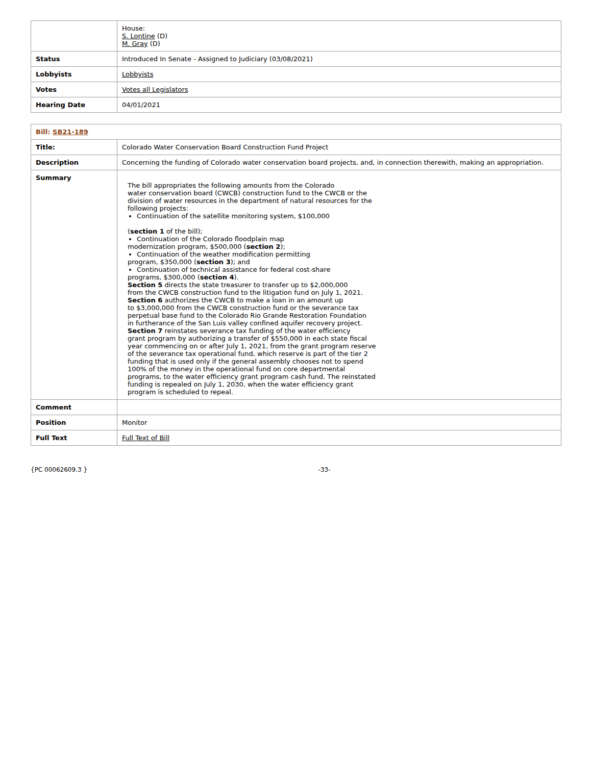| | House: S. Lontine (D) M. Gray (D) |
| Status | Introduced In Senate - Assigned to Judiciary (03/08/2021) |
| Lobbyists | Lobbyists |
| Votes | Votes all Legislators |
| Hearing Date | 04/01/2021 |
| Bill: SB21-189 |
| Title: | Colorado Water Conservation Board Construction Fund Project |
| Description | Concerning the funding of Colorado water conservation board projects, and, in connection therewith, making an appropriation. |
| Summary | The bill appropriates the following amounts from the Colorado water conservation board (CWCB) construction fund to the CWCB or the division of water resources in the department of natural resources for the following projects: Continuation of the satellite monitoring system, $100,000 ( section 1 of the bill); Continuation of the Colorado floodplain map modernization program, $500,000 ( section 2 ); Continuation of the weather modification permitting program, $350,000 ( section 3 ); and Continuation of technical assistance for federal cost-share programs, $300,000 ( section 4 ). Section 5 directs the state treasurer to transfer up to $2,000,000 from the CWCB construction fund to the litigation fund on July 1, 2021. Section 6 authorizes the CWCB to make a loan in an amount up to $3,000,000 from the CWCB construction fund or the severance tax perpetual base fund to the Colorado Rio Grande Restoration Foundation in furtherance of the San Luis valley confined aquifer recovery project. Section 7 reinstates severance tax funding of the water efficiency grant program by authorizing a transfer of $550,000 in each state fiscal year commencing on or after July 1, 2021, from the grant program reserve of the severance tax operational fund, which reserve is part of the tier 2 funding that is used only if the general assembly chooses not to spend 100% of the money in the operational fund on core departmental programs, to the water efficiency grant program cash fund. The reinstated funding is repealed on July 1, 2030, when the water efficiency grant program is scheduled to repeal. |
| Comment | |
| Position | Monitor |
| Full Text | Full Text of Bill |
{PC 00062609.3 }
-33-